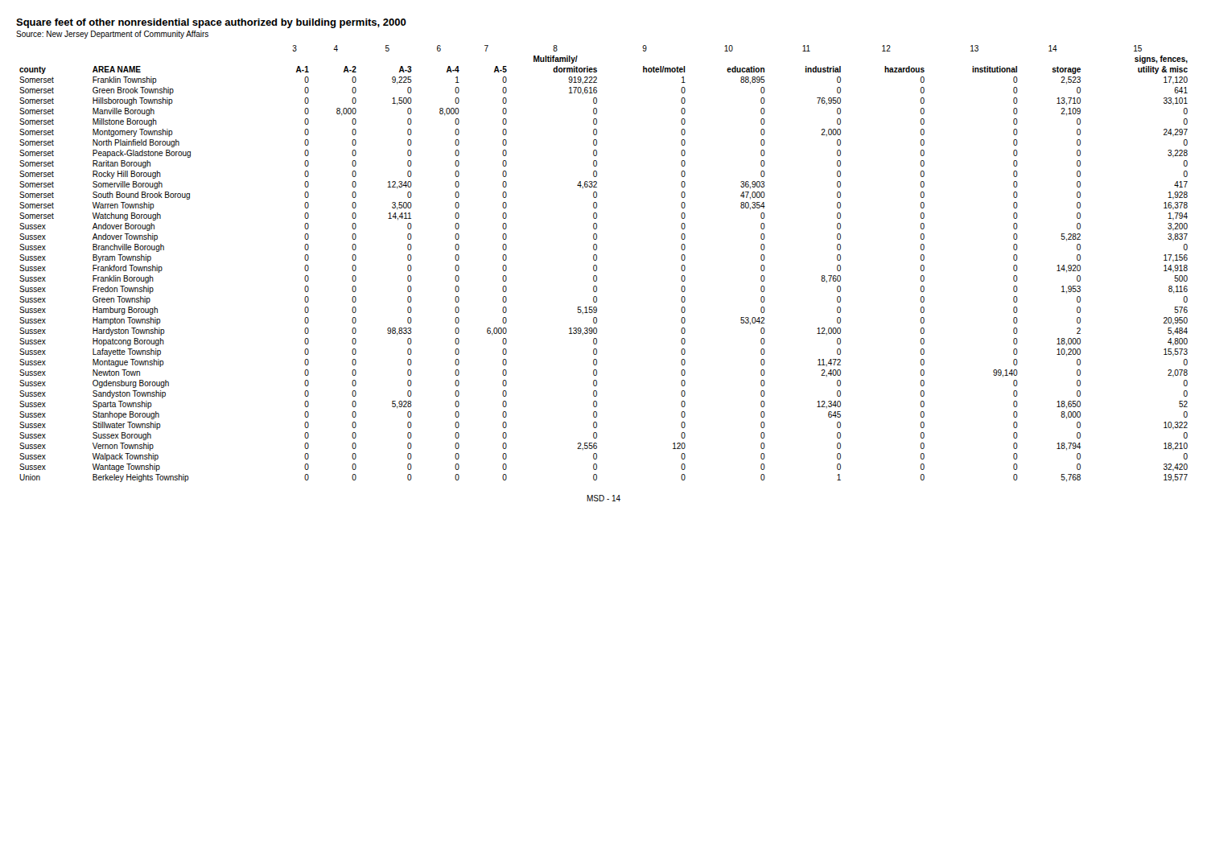Square feet of other nonresidential space authorized by building permits, 2000
Source: New Jersey Department of Community Affairs
| | | 3 | 4 | 5 | 6 | 7 | 8 | 9 | 10 | 11 | 12 | 13 | 14 | 15 |
| --- | --- | --- | --- | --- | --- | --- | --- | --- | --- | --- | --- | --- | --- | --- |
| | | | | | | | Multifamily/ | | | | | | | signs, fences, |
| county | AREA NAME | A-1 | A-2 | A-3 | A-4 | A-5 | dormitories | hotel/motel | education | industrial | hazardous | institutional | storage | utility & misc |
| Somerset | Franklin Township | 0 | 0 | 9,225 | 1 | 0 | 919,222 | 1 | 88,895 | 0 | 0 | 0 | 2,523 | 17,120 |
| Somerset | Green Brook Township | 0 | 0 | 0 | 0 | 0 | 170,616 | 0 | 0 | 0 | 0 | 0 | 0 | 641 |
| Somerset | Hillsborough Township | 0 | 0 | 1,500 | 0 | 0 | 0 | 0 | 0 | 76,950 | 0 | 0 | 13,710 | 33,101 |
| Somerset | Manville Borough | 0 | 8,000 | 0 | 8,000 | 0 | 0 | 0 | 0 | 0 | 0 | 0 | 2,109 | 0 |
| Somerset | Millstone Borough | 0 | 0 | 0 | 0 | 0 | 0 | 0 | 0 | 0 | 0 | 0 | 0 | 0 |
| Somerset | Montgomery Township | 0 | 0 | 0 | 0 | 0 | 0 | 0 | 0 | 2,000 | 0 | 0 | 0 | 24,297 |
| Somerset | North Plainfield Borough | 0 | 0 | 0 | 0 | 0 | 0 | 0 | 0 | 0 | 0 | 0 | 0 | 0 |
| Somerset | Peapack-Gladstone Boroug | 0 | 0 | 0 | 0 | 0 | 0 | 0 | 0 | 0 | 0 | 0 | 0 | 3,228 |
| Somerset | Raritan Borough | 0 | 0 | 0 | 0 | 0 | 0 | 0 | 0 | 0 | 0 | 0 | 0 | 0 |
| Somerset | Rocky Hill Borough | 0 | 0 | 0 | 0 | 0 | 0 | 0 | 0 | 0 | 0 | 0 | 0 | 0 |
| Somerset | Somerville Borough | 0 | 0 | 12,340 | 0 | 0 | 4,632 | 0 | 36,903 | 0 | 0 | 0 | 0 | 417 |
| Somerset | South Bound Brook Boroug | 0 | 0 | 0 | 0 | 0 | 0 | 0 | 47,000 | 0 | 0 | 0 | 0 | 1,928 |
| Somerset | Warren Township | 0 | 0 | 3,500 | 0 | 0 | 0 | 0 | 80,354 | 0 | 0 | 0 | 0 | 16,378 |
| Somerset | Watchung Borough | 0 | 0 | 14,411 | 0 | 0 | 0 | 0 | 0 | 0 | 0 | 0 | 0 | 1,794 |
| Sussex | Andover Borough | 0 | 0 | 0 | 0 | 0 | 0 | 0 | 0 | 0 | 0 | 0 | 0 | 3,200 |
| Sussex | Andover Township | 0 | 0 | 0 | 0 | 0 | 0 | 0 | 0 | 0 | 0 | 0 | 5,282 | 3,837 |
| Sussex | Branchville Borough | 0 | 0 | 0 | 0 | 0 | 0 | 0 | 0 | 0 | 0 | 0 | 0 | 0 |
| Sussex | Byram Township | 0 | 0 | 0 | 0 | 0 | 0 | 0 | 0 | 0 | 0 | 0 | 0 | 17,156 |
| Sussex | Frankford Township | 0 | 0 | 0 | 0 | 0 | 0 | 0 | 0 | 0 | 0 | 0 | 14,920 | 14,918 |
| Sussex | Franklin Borough | 0 | 0 | 0 | 0 | 0 | 0 | 0 | 0 | 8,760 | 0 | 0 | 0 | 500 |
| Sussex | Fredon Township | 0 | 0 | 0 | 0 | 0 | 0 | 0 | 0 | 0 | 0 | 0 | 1,953 | 8,116 |
| Sussex | Green Township | 0 | 0 | 0 | 0 | 0 | 0 | 0 | 0 | 0 | 0 | 0 | 0 | 0 |
| Sussex | Hamburg Borough | 0 | 0 | 0 | 0 | 0 | 5,159 | 0 | 0 | 0 | 0 | 0 | 0 | 576 |
| Sussex | Hampton Township | 0 | 0 | 0 | 0 | 0 | 0 | 0 | 53,042 | 0 | 0 | 0 | 0 | 20,950 |
| Sussex | Hardyston Township | 0 | 0 | 98,833 | 0 | 6,000 | 139,390 | 0 | 0 | 12,000 | 0 | 0 | 2 | 5,484 |
| Sussex | Hopatcong Borough | 0 | 0 | 0 | 0 | 0 | 0 | 0 | 0 | 0 | 0 | 0 | 18,000 | 4,800 |
| Sussex | Lafayette Township | 0 | 0 | 0 | 0 | 0 | 0 | 0 | 0 | 0 | 0 | 0 | 10,200 | 15,573 |
| Sussex | Montague Township | 0 | 0 | 0 | 0 | 0 | 0 | 0 | 0 | 11,472 | 0 | 0 | 0 | 0 |
| Sussex | Newton Town | 0 | 0 | 0 | 0 | 0 | 0 | 0 | 0 | 2,400 | 0 | 99,140 | 0 | 2,078 |
| Sussex | Ogdensburg Borough | 0 | 0 | 0 | 0 | 0 | 0 | 0 | 0 | 0 | 0 | 0 | 0 | 0 |
| Sussex | Sandyston Township | 0 | 0 | 0 | 0 | 0 | 0 | 0 | 0 | 0 | 0 | 0 | 0 | 0 |
| Sussex | Sparta Township | 0 | 0 | 5,928 | 0 | 0 | 0 | 0 | 0 | 12,340 | 0 | 0 | 18,650 | 52 |
| Sussex | Stanhope Borough | 0 | 0 | 0 | 0 | 0 | 0 | 0 | 0 | 645 | 0 | 0 | 8,000 | 0 |
| Sussex | Stillwater Township | 0 | 0 | 0 | 0 | 0 | 0 | 0 | 0 | 0 | 0 | 0 | 0 | 10,322 |
| Sussex | Sussex Borough | 0 | 0 | 0 | 0 | 0 | 0 | 0 | 0 | 0 | 0 | 0 | 0 | 0 |
| Sussex | Vernon Township | 0 | 0 | 0 | 0 | 0 | 2,556 | 120 | 0 | 0 | 0 | 0 | 18,794 | 18,210 |
| Sussex | Walpack Township | 0 | 0 | 0 | 0 | 0 | 0 | 0 | 0 | 0 | 0 | 0 | 0 | 0 |
| Sussex | Wantage Township | 0 | 0 | 0 | 0 | 0 | 0 | 0 | 0 | 0 | 0 | 0 | 0 | 32,420 |
| Union | Berkeley Heights Township | 0 | 0 | 0 | 0 | 0 | 0 | 0 | 0 | 1 | 0 | 0 | 5,768 | 19,577 |
MSD - 14